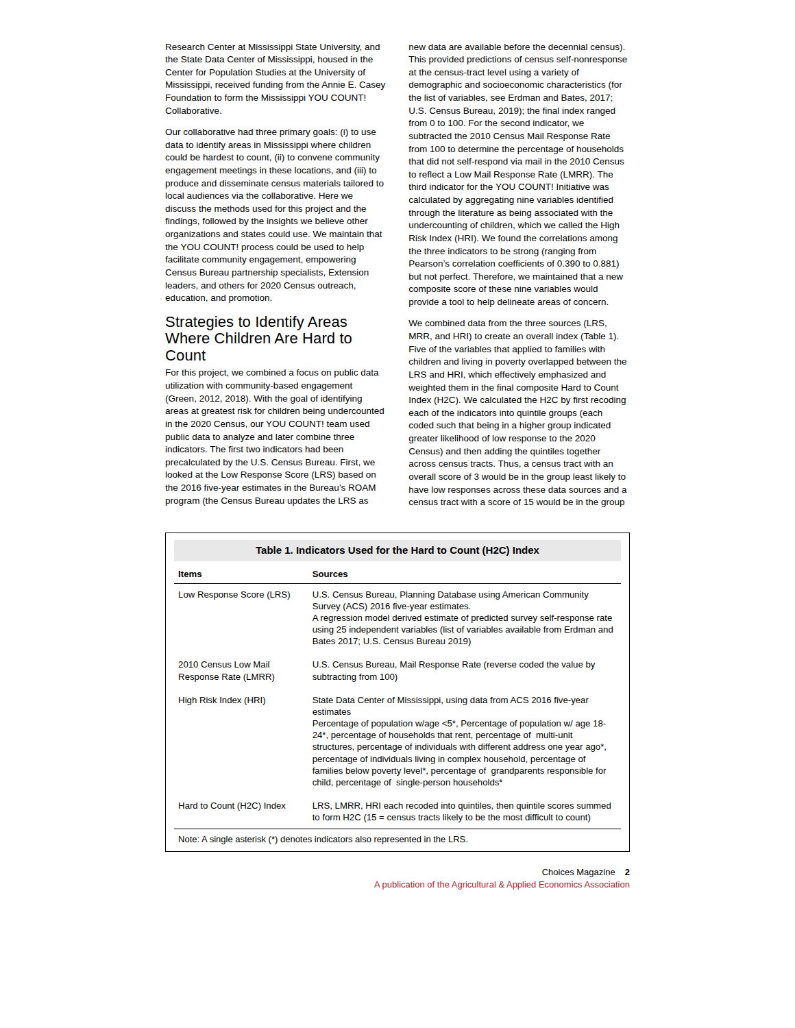Research Center at Mississippi State University, and the State Data Center of Mississippi, housed in the Center for Population Studies at the University of Mississippi, received funding from the Annie E. Casey Foundation to form the Mississippi YOU COUNT! Collaborative.
Our collaborative had three primary goals: (i) to use data to identify areas in Mississippi where children could be hardest to count, (ii) to convene community engagement meetings in these locations, and (iii) to produce and disseminate census materials tailored to local audiences via the collaborative. Here we discuss the methods used for this project and the findings, followed by the insights we believe other organizations and states could use. We maintain that the YOU COUNT! process could be used to help facilitate community engagement, empowering Census Bureau partnership specialists, Extension leaders, and others for 2020 Census outreach, education, and promotion.
Strategies to Identify Areas Where Children Are Hard to Count
For this project, we combined a focus on public data utilization with community-based engagement (Green, 2012, 2018). With the goal of identifying areas at greatest risk for children being undercounted in the 2020 Census, our YOU COUNT! team used public data to analyze and later combine three indicators. The first two indicators had been precalculated by the U.S. Census Bureau. First, we looked at the Low Response Score (LRS) based on the 2016 five-year estimates in the Bureau’s ROAM program (the Census Bureau updates the LRS as new data are available before the decennial census). This provided predictions of census self-nonresponse at the census-tract level using a variety of demographic and socioeconomic characteristics (for the list of variables, see Erdman and Bates, 2017; U.S. Census Bureau, 2019); the final index ranged from 0 to 100. For the second indicator, we subtracted the 2010 Census Mail Response Rate from 100 to determine the percentage of households that did not self-respond via mail in the 2010 Census to reflect a Low Mail Response Rate (LMRR). The third indicator for the YOU COUNT! Initiative was calculated by aggregating nine variables identified through the literature as being associated with the undercounting of children, which we called the High Risk Index (HRI). We found the correlations among the three indicators to be strong (ranging from Pearson’s correlation coefficients of 0.390 to 0.881) but not perfect. Therefore, we maintained that a new composite score of these nine variables would provide a tool to help delineate areas of concern.
We combined data from the three sources (LRS, MRR, and HRI) to create an overall index (Table 1). Five of the variables that applied to families with children and living in poverty overlapped between the LRS and HRI, which effectively emphasized and weighted them in the final composite Hard to Count Index (H2C). We calculated the H2C by first recoding each of the indicators into quintile groups (each coded such that being in a higher group indicated greater likelihood of low response to the 2020 Census) and then adding the quintiles together across census tracts. Thus, a census tract with an overall score of 3 would be in the group least likely to have low responses across these data sources and a census tract with a score of 15 would be in the group
Table 1. Indicators Used for the Hard to Count (H2C) Index
| Items | Sources |
| --- | --- |
| Low Response Score (LRS) | U.S. Census Bureau, Planning Database using American Community Survey (ACS) 2016 five-year estimates. A regression model derived estimate of predicted survey self-response rate using 25 independent variables (list of variables available from Erdman and Bates 2017; U.S. Census Bureau 2019) |
| 2010 Census Low Mail Response Rate (LMRR) | U.S. Census Bureau, Mail Response Rate (reverse coded the value by subtracting from 100) |
| High Risk Index (HRI) | State Data Center of Mississippi, using data from ACS 2016 five-year estimates Percentage of population w/age <5*, Percentage of population w/ age 18-24*, percentage of households that rent, percentage of multi-unit structures, percentage of individuals with different address one year ago*, percentage of individuals living in complex household, percentage of families below poverty level*, percentage of grandparents responsible for child, percentage of single-person households* |
| Hard to Count (H2C) Index | LRS, LMRR, HRI each recoded into quintiles, then quintile scores summed to form H2C (15 = census tracts likely to be the most difficult to count) |
Note: A single asterisk (*) denotes indicators also represented in the LRS.
Choices Magazine2
A publication of the Agricultural & Applied Economics Association